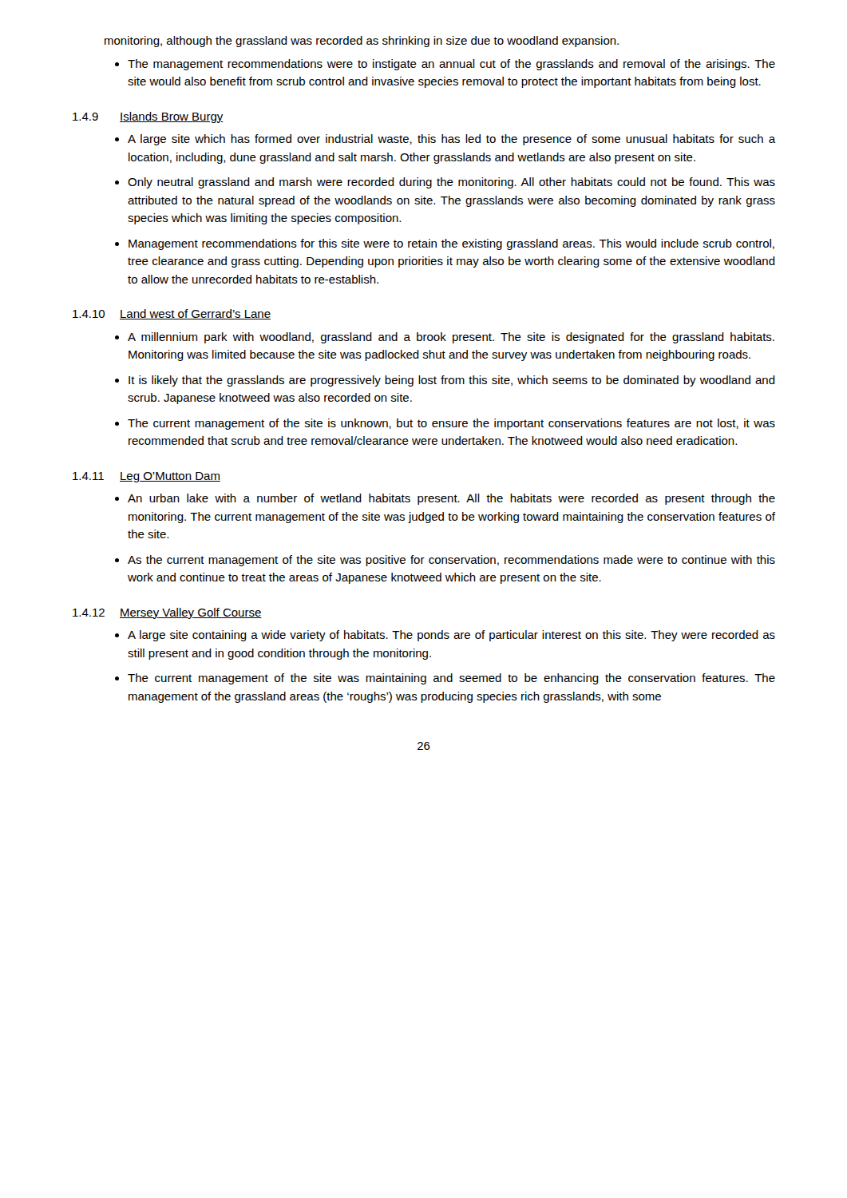monitoring, although the grassland was recorded as shrinking in size due to woodland expansion.
The management recommendations were to instigate an annual cut of the grasslands and removal of the arisings. The site would also benefit from scrub control and invasive species removal to protect the important habitats from being lost.
1.4.9 Islands Brow Burgy
A large site which has formed over industrial waste, this has led to the presence of some unusual habitats for such a location, including, dune grassland and salt marsh. Other grasslands and wetlands are also present on site.
Only neutral grassland and marsh were recorded during the monitoring. All other habitats could not be found. This was attributed to the natural spread of the woodlands on site. The grasslands were also becoming dominated by rank grass species which was limiting the species composition.
Management recommendations for this site were to retain the existing grassland areas. This would include scrub control, tree clearance and grass cutting. Depending upon priorities it may also be worth clearing some of the extensive woodland to allow the unrecorded habitats to re-establish.
1.4.10 Land west of Gerrard’s Lane
A millennium park with woodland, grassland and a brook present. The site is designated for the grassland habitats. Monitoring was limited because the site was padlocked shut and the survey was undertaken from neighbouring roads.
It is likely that the grasslands are progressively being lost from this site, which seems to be dominated by woodland and scrub. Japanese knotweed was also recorded on site.
The current management of the site is unknown, but to ensure the important conservations features are not lost, it was recommended that scrub and tree removal/clearance were undertaken. The knotweed would also need eradication.
1.4.11 Leg O’Mutton Dam
An urban lake with a number of wetland habitats present. All the habitats were recorded as present through the monitoring. The current management of the site was judged to be working toward maintaining the conservation features of the site.
As the current management of the site was positive for conservation, recommendations made were to continue with this work and continue to treat the areas of Japanese knotweed which are present on the site.
1.4.12 Mersey Valley Golf Course
A large site containing a wide variety of habitats. The ponds are of particular interest on this site. They were recorded as still present and in good condition through the monitoring.
The current management of the site was maintaining and seemed to be enhancing the conservation features. The management of the grassland areas (the ‘roughs’) was producing species rich grasslands, with some
26